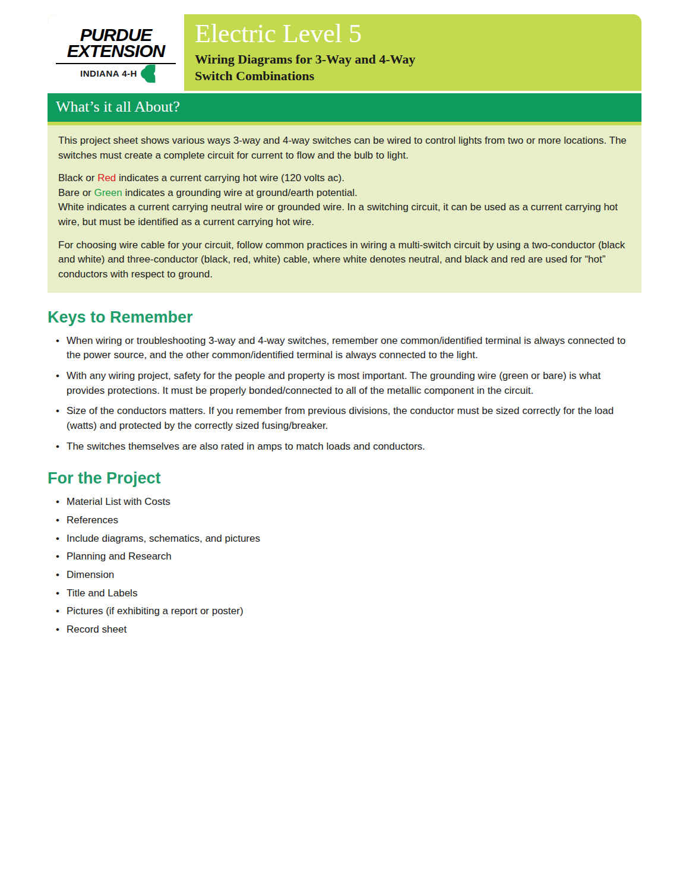PURDUE
EXTENSION
INDIANA 4-H
Electric Level 5
Wiring Diagrams for 3-Way and 4-Way
Switch Combinations
What’s it all About?
This project sheet shows various ways 3-way and 4-way switches can be wired to control lights from two or more locations. The switches must create a complete circuit for current to flow and the bulb to light.
Black or Red indicates a current carrying hot wire (120 volts ac).
Bare or Green indicates a grounding wire at ground/earth potential.
White indicates a current carrying neutral wire or grounded wire. In a switching circuit, it can be used as a current carrying hot wire, but must be identified as a current carrying hot wire.
For choosing wire cable for your circuit, follow common practices in wiring a multi-switch circuit by using a two-conductor (black and white) and three-conductor (black, red, white) cable, where white denotes neutral, and black and red are used for “hot” conductors with respect to ground.
Keys to Remember
When wiring or troubleshooting 3-way and 4-way switches, remember one common/identified terminal is always connected to the power source, and the other common/identified terminal is always connected to the light.
With any wiring project, safety for the people and property is most important. The grounding wire (green or bare) is what provides protections. It must be properly bonded/connected to all of the metallic component in the circuit.
Size of the conductors matters. If you remember from previous divisions, the conductor must be sized correctly for the load (watts) and protected by the correctly sized fusing/breaker.
The switches themselves are also rated in amps to match loads and conductors.
For the Project
Material List with Costs
References
Include diagrams, schematics, and pictures
Planning and Research
Dimension
Title and Labels
Pictures (if exhibiting a report or poster)
Record sheet